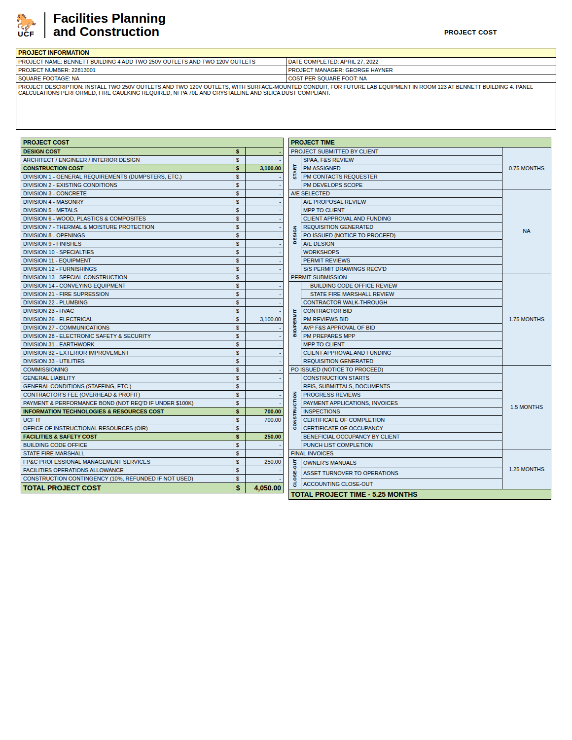🐎
UCF
Facilities Planning
and Construction
PROJECT COST
| PROJECT INFORMATION |
| PROJECT NAME: BENNETT BUILDING 4 ADD TWO 250V OUTLETS AND TWO 120V OUTLETS | DATE COMPLETED: APRIL 27, 2022 |
| PROJECT NUMBER: 22813001 | PROJECT MANAGER: GEORGE HAYNER |
| SQUARE FOOTAGE: NA | COST PER SQUARE FOOT: NA |
| PROJECT DESCRIPTION: INSTALL TWO 250V OUTLETS AND TWO 120V OUTLETS, WITH SURFACE-MOUNTED CONDUIT, FOR FUTURE LAB EQUIPMENT IN ROOM 123 AT BENNETT BUILDING 4. PANEL CALCULATIONS PERFORMED, FIRE CAULKING REQUIRED, NFPA 70E AND CRYSTALLINE AND SILICA DUST COMPLIANT. |
| / PROJECT COST / / DESIGN COST / $ / - / / ARCHITECT / ENGINEER / INTERIOR DESIGN / $ / - / / CONSTRUCTION COST / $ / 3,100.00 / / DIVISION 1 - GENERAL REQUIREMENTS (DUMPSTERS, ETC.) / $ / - / / DIVISION 2 - EXISTING CONDITIONS / $ / - / / DIVISION 3 - CONCRETE / $ / - / / DIVISION 4 - MASONRY / $ / - / / DIVISION 5 - METALS / $ / - / / DIVISION 6 - WOOD, PLASTICS & COMPOSITES / $ / - / / DIVISION 7 - THERMAL & MOISTURE PROTECTION / $ / - / / DIVISION 8 - OPENINGS / $ / - / / DIVISION 9 - FINISHES / $ / - / / DIVISION 10 - SPECIALTIES / $ / - / / DIVISION 11 - EQUIPMENT / $ / - / / DIVISION 12 - FURNISHINGS / $ / - / / DIVISION 13 - SPECIAL CONSTRUCTION / $ / - / / DIVISION 14 - CONVEYING EQUIPMENT / $ / - / / DIVISION 21 - FIRE SUPRESSION / $ / - / / DIVISION 22 - PLUMBING / $ / - / / DIVISION 23 - HVAC / $ / - / / DIVISION 26 - ELECTRICAL / $ / 3,100.00 / / DIVISION 27 - COMMUNICATIONS / $ / - / / DIVISION 28 - ELECTRONIC SAFETY & SECURITY / $ / - / / DIVISION 31 - EARTHWORK / $ / - / / DIVISION 32 - EXTERIOR IMPROVEMENT / $ / - / / DIVISION 33 - UTILITIES / $ / - / / COMMISSIONING / $ / - / / GENERAL LIABILITY / $ / - / / GENERAL CONDITIONS (STAFFING, ETC.) / $ / - / / CONTRACTOR'S FEE (OVERHEAD & PROFIT) / $ / - / / PAYMENT & PERFORMANCE BOND (NOT REQ'D IF UNDER $100K) / $ / - / / INFORMATION TECHNOLOGIES & RESOURCES COST / $ / 700.00 / / UCF IT / $ / 700.00 / / OFFICE OF INSTRUCTIONAL RESOURCES (OIR) / $ / - / / FACILITIES & SAFETY COST / $ / 250.00 / / BUILDING CODE OFFICE / $ / - / / STATE FIRE MARSHALL / $ / - / / FP&C PROFESSIONAL MANAGEMENT SERVICES / $ / 250.00 / / FACILITIES OPERATIONS ALLOWANCE / $ / - / / CONSTRUCTION CONTINGENCY (10%, REFUNDED IF NOT USED) / $ / - / / TOTAL PROJECT COST / $ / 4,050.00 / | / PROJECT TIME / / PROJECT SUBMITTED BY CLIENT / 0.75 MONTHS / / START / SPAA, F&S REVIEW / / PM ASSIGNED / / PM CONTACTS REQUESTER / / PM DEVELOPS SCOPE / / A/E SELECTED / NA / / DESIGN / A/E PROPOSAL REVIEW / / MPP TO CLIENT / / CLIENT APPROVAL AND FUNDING / / REQUISITION GENERATED / / PO ISSUED (NOTICE TO PROCEED) / / A/E DESIGN / / WORKSHOPS / / PERMIT REVIEWS / / S/S PERMIT DRAWINGS RECV'D / / PERMIT SUBMISSION / 1.75 MONTHS / / BID/PERMIT / BUILDING CODE OFFICE REVIEW / / STATE FIRE MARSHALL REVIEW / / CONTRACTOR WALK-THROUGH / / CONTRACTOR BID / / PM REVIEWS BID / / AVP F&S APPROVAL OF BID / / PM PREPARES MPP / / MPP TO CLIENT / / CLIENT APPROVAL AND FUNDING / / REQUISITION GENERATED / / PO ISSUED (NOTICE TO PROCEED) / 1.5 MONTHS / / CONSTRUCTION / CONSTRUCTION STARTS / / RFIS, SUBMITTALS, DOCUMENTS / / PROGRESS REVIEWS / / PAYMENT APPLICATIONS, INVOICES / / INSPECTIONS / / CERTIFICATE OF COMPLETION / / CERTIFICATE OF OCCUPANCY / / BENEFICIAL OCCUPANCY BY CLIENT / / PUNCH LIST COMPLETION / / FINAL INVOICES / 1.25 MONTHS / / CLOSE-OUT / OWNER'S MANUALS / / ASSET TURNOVER TO OPERATIONS / / ACCOUNTING CLOSE-OUT / / TOTAL PROJECT TIME - 5.25 MONTHS / |